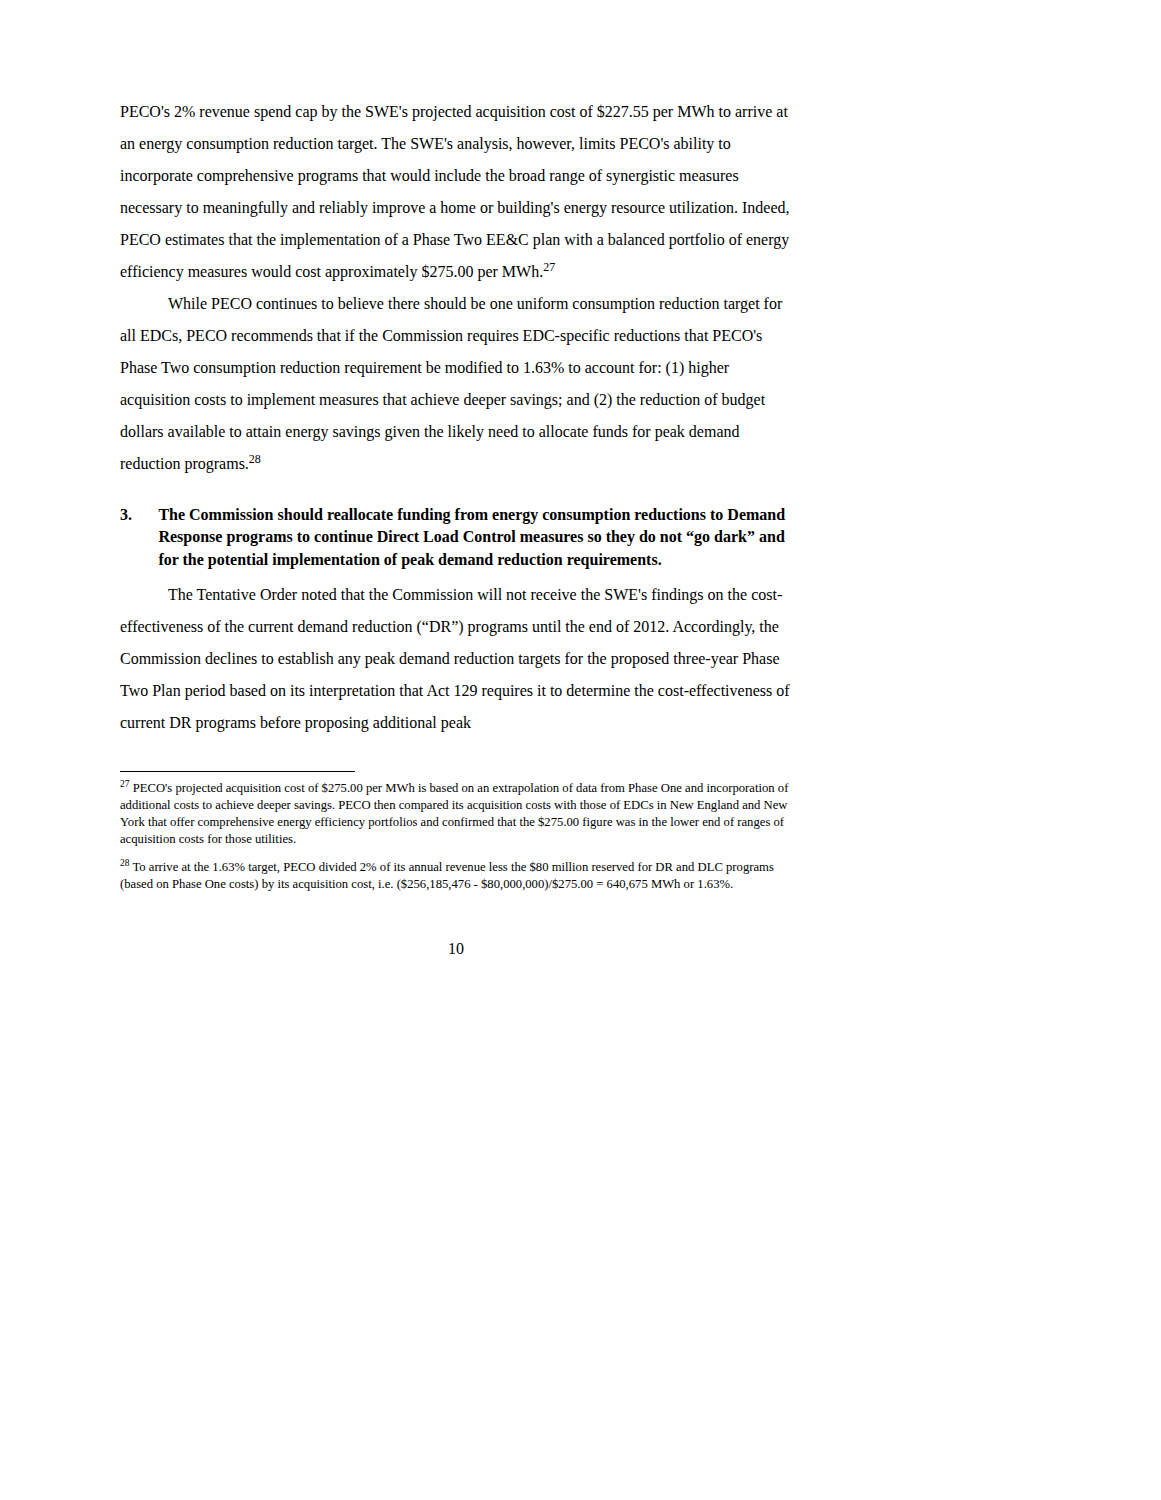PECO's 2% revenue spend cap by the SWE's projected acquisition cost of $227.55 per MWh to arrive at an energy consumption reduction target. The SWE's analysis, however, limits PECO's ability to incorporate comprehensive programs that would include the broad range of synergistic measures necessary to meaningfully and reliably improve a home or building's energy resource utilization. Indeed, PECO estimates that the implementation of a Phase Two EE&C plan with a balanced portfolio of energy efficiency measures would cost approximately $275.00 per MWh.27
While PECO continues to believe there should be one uniform consumption reduction target for all EDCs, PECO recommends that if the Commission requires EDC-specific reductions that PECO's Phase Two consumption reduction requirement be modified to 1.63% to account for: (1) higher acquisition costs to implement measures that achieve deeper savings; and (2) the reduction of budget dollars available to attain energy savings given the likely need to allocate funds for peak demand reduction programs.28
| 3. | The Commission should reallocate funding from energy consumption reductions to Demand Response programs to continue Direct Load Control measures so they do not “go dark” and for the potential implementation of peak demand reduction requirements. |
The Tentative Order noted that the Commission will not receive the SWE's findings on the cost-effectiveness of the current demand reduction (“DR”) programs until the end of 2012. Accordingly, the Commission declines to establish any peak demand reduction targets for the proposed three-year Phase Two Plan period based on its interpretation that Act 129 requires it to determine the cost-effectiveness of current DR programs before proposing additional peak
27 PECO's projected acquisition cost of $275.00 per MWh is based on an extrapolation of data from Phase One and incorporation of additional costs to achieve deeper savings. PECO then compared its acquisition costs with those of EDCs in New England and New York that offer comprehensive energy efficiency portfolios and confirmed that the $275.00 figure was in the lower end of ranges of acquisition costs for those utilities.
28 To arrive at the 1.63% target, PECO divided 2% of its annual revenue less the $80 million reserved for DR and DLC programs (based on Phase One costs) by its acquisition cost, i.e. ($256,185,476 - $80,000,000)/$275.00 = 640,675 MWh or 1.63%.
10